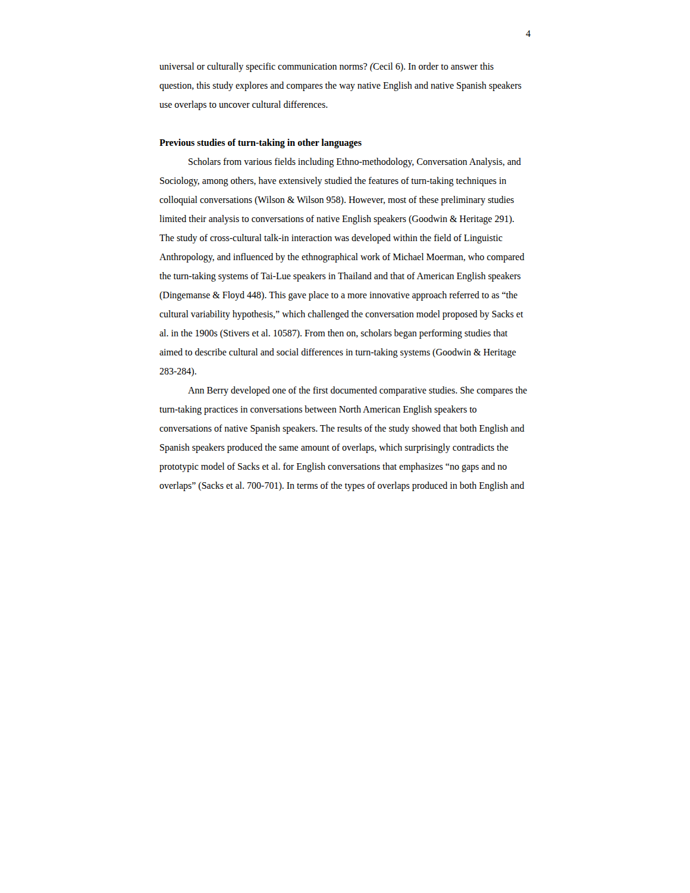4
universal or culturally specific communication norms? (Cecil 6). In order to answer this question, this study explores and compares the way native English and native Spanish speakers use overlaps to uncover cultural differences.
Previous studies of turn-taking in other languages
Scholars from various fields including Ethno-methodology, Conversation Analysis, and Sociology, among others, have extensively studied the features of turn-taking techniques in colloquial conversations (Wilson & Wilson 958). However, most of these preliminary studies limited their analysis to conversations of native English speakers (Goodwin & Heritage 291). The study of cross-cultural talk-in interaction was developed within the field of Linguistic Anthropology, and influenced by the ethnographical work of Michael Moerman, who compared the turn-taking systems of Tai-Lue speakers in Thailand and that of American English speakers (Dingemanse & Floyd 448). This gave place to a more innovative approach referred to as “the cultural variability hypothesis,” which challenged the conversation model proposed by Sacks et al. in the 1900s (Stivers et al. 10587). From then on, scholars began performing studies that aimed to describe cultural and social differences in turn-taking systems (Goodwin & Heritage 283-284).
Ann Berry developed one of the first documented comparative studies. She compares the turn-taking practices in conversations between North American English speakers to conversations of native Spanish speakers. The results of the study showed that both English and Spanish speakers produced the same amount of overlaps, which surprisingly contradicts the prototypic model of Sacks et al. for English conversations that emphasizes “no gaps and no overlaps” (Sacks et al. 700-701). In terms of the types of overlaps produced in both English and